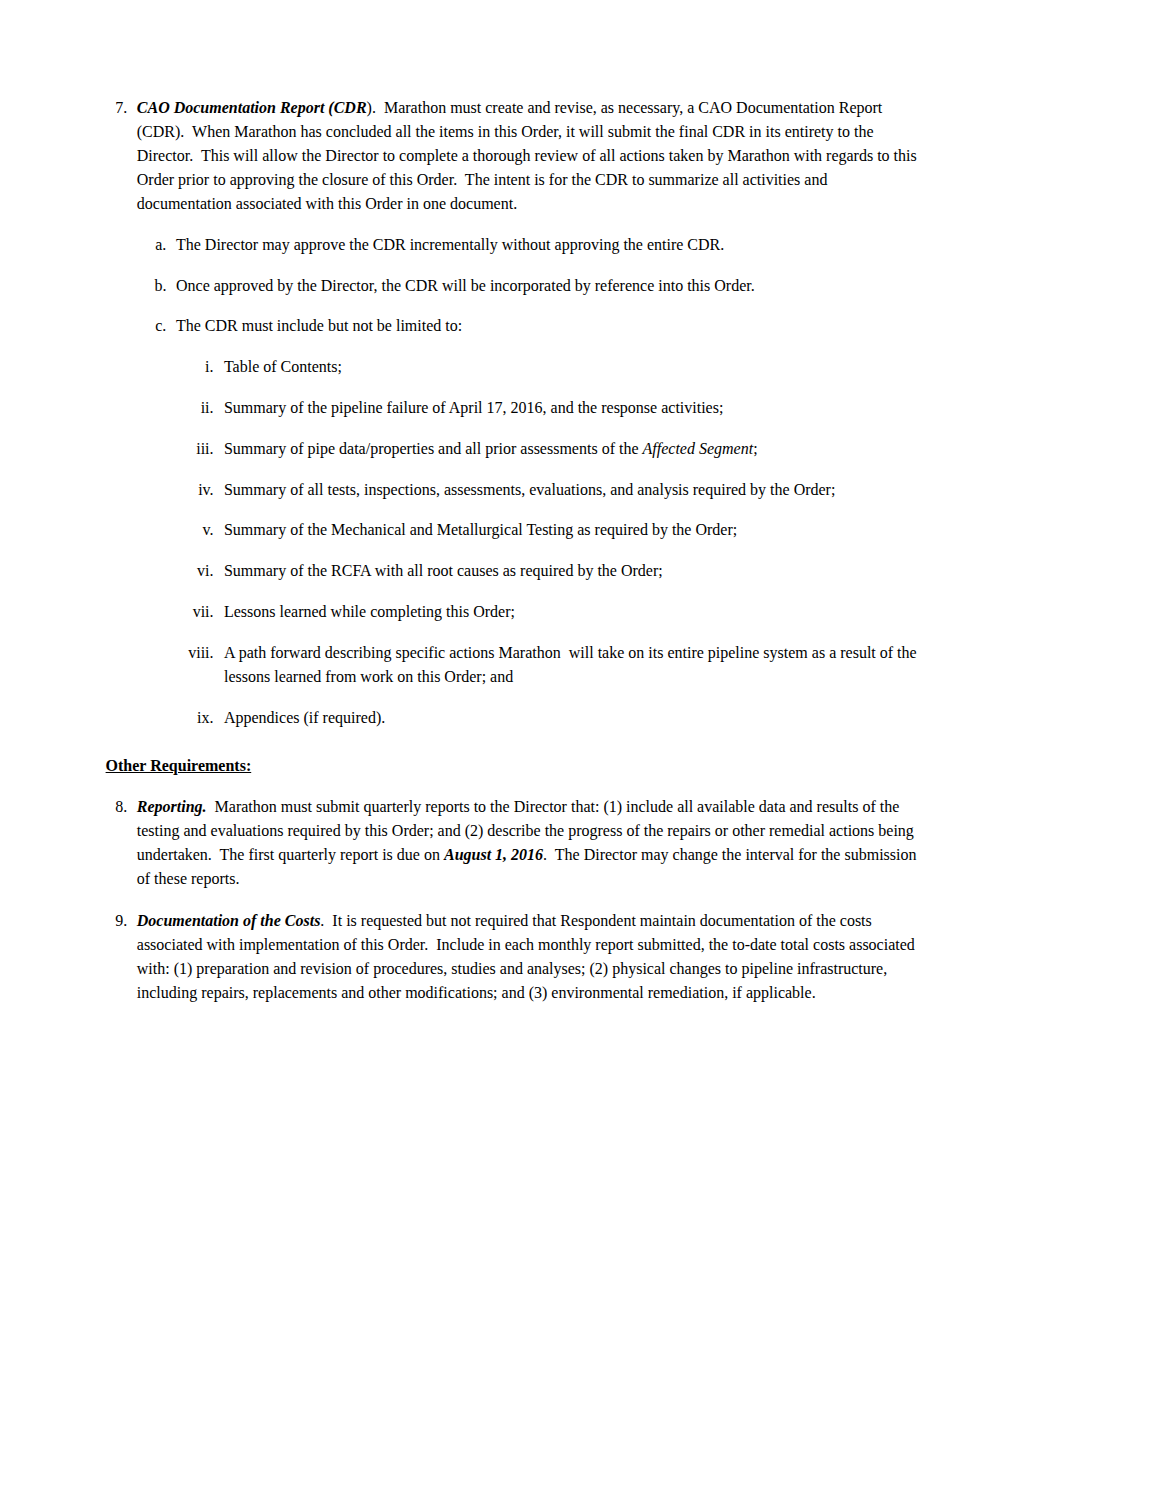CAO Documentation Report (CDR). Marathon must create and revise, as necessary, a CAO Documentation Report (CDR). When Marathon has concluded all the items in this Order, it will submit the final CDR in its entirety to the Director. This will allow the Director to complete a thorough review of all actions taken by Marathon with regards to this Order prior to approving the closure of this Order. The intent is for the CDR to summarize all activities and documentation associated with this Order in one document.
The Director may approve the CDR incrementally without approving the entire CDR.
Once approved by the Director, the CDR will be incorporated by reference into this Order.
The CDR must include but not be limited to:
Table of Contents;
Summary of the pipeline failure of April 17, 2016, and the response activities;
Summary of pipe data/properties and all prior assessments of the Affected Segment;
Summary of all tests, inspections, assessments, evaluations, and analysis required by the Order;
Summary of the Mechanical and Metallurgical Testing as required by the Order;
Summary of the RCFA with all root causes as required by the Order;
Lessons learned while completing this Order;
A path forward describing specific actions Marathon will take on its entire pipeline system as a result of the lessons learned from work on this Order; and
Appendices (if required).
Other Requirements:
Reporting. Marathon must submit quarterly reports to the Director that: (1) include all available data and results of the testing and evaluations required by this Order; and (2) describe the progress of the repairs or other remedial actions being undertaken. The first quarterly report is due on August 1, 2016. The Director may change the interval for the submission of these reports.
Documentation of the Costs. It is requested but not required that Respondent maintain documentation of the costs associated with implementation of this Order. Include in each monthly report submitted, the to-date total costs associated with: (1) preparation and revision of procedures, studies and analyses; (2) physical changes to pipeline infrastructure, including repairs, replacements and other modifications; and (3) environmental remediation, if applicable.